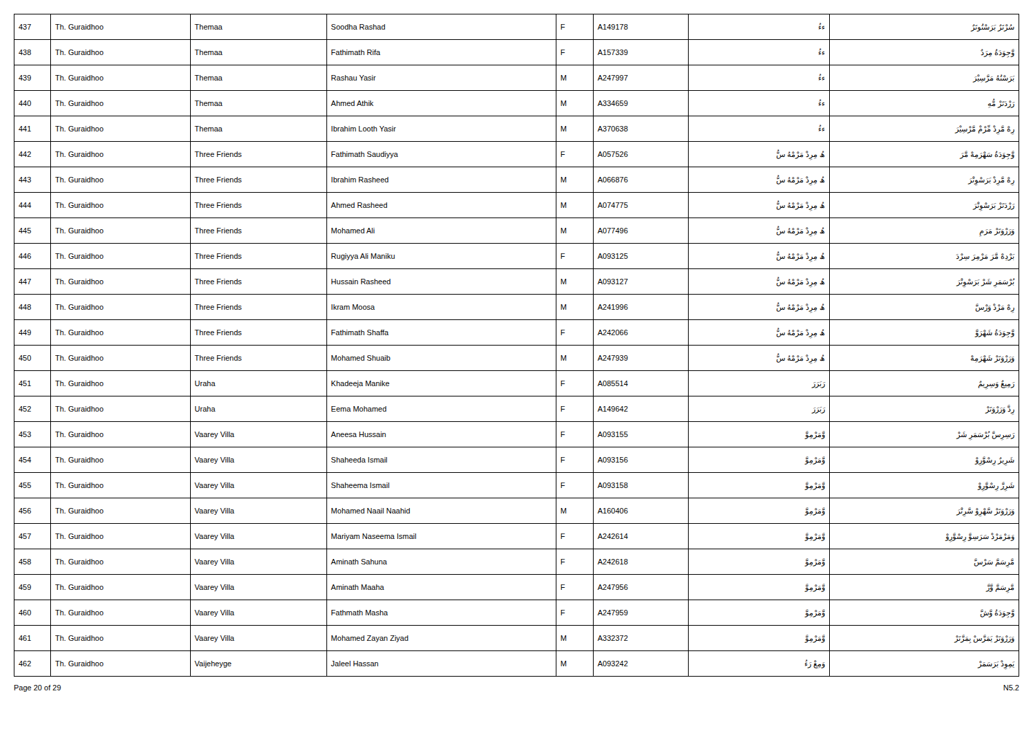| 437 | Th. Guraidhoo | Themaa | Soodha Rashad | F | A149178 | ءءُ | سُرْتَرٌ بَرَسْتُوتَرٌ |
| 438 | Th. Guraidhoo | Themaa | Fathimath Rifa | F | A157339 | ءءُ | وَّجِوَدَةُ مِرَدٌ |
| 439 | Th. Guraidhoo | Themaa | Rashau Yasir | M | A247997 | ءءُ | بَرَسْتُهُ مَرَّسِيْرَ |
| 440 | Th. Guraidhoo | Themaa | Ahmed Athik | M | A334659 | ءءُ | رَرْدَتَرْ مُّهِ |
| 441 | Th. Guraidhoo | Themaa | Ibrahim Looth Yasir | M | A370638 | ءءُ | رِهْ مَّرِدْ مِّرْمْ مَّرْسِيْرَ |
| 442 | Th. Guraidhoo | Three Friends | Fathimath Saudiyya | F | A057526 | ھُ مِرِدْ مَرْمْهُ سُّ | وَّجِوَدَةُ سَهْرَمِهْ مَّرَ |
| 443 | Th. Guraidhoo | Three Friends | Ibrahim Rasheed | M | A066876 | ھُ مِرِدْ مَرْمْهُ سُّ | رِهْ مَّرِدْ بَرَسْوِتْرَ |
| 444 | Th. Guraidhoo | Three Friends | Ahmed Rasheed | M | A074775 | ھُ مِرِدْ مَرْمْهُ سُّ | رَرْدَتَرْ بَرَسْوِتْرَ |
| 445 | Th. Guraidhoo | Three Friends | Mohamed Ali | M | A077496 | ھُ مِرِدْ مَرْمْهُ سُّ | وَرَرْوَتَرْ مَرَمِ |
| 446 | Th. Guraidhoo | Three Friends | Rugiyya Ali Maniku | F | A093125 | ھُ مِرِدْ مَرْمْهُ سُّ | بَرْدِهْ مَّرَ مَرْمِرَ سِرْدَ |
| 447 | Th. Guraidhoo | Three Friends | Hussain Rasheed | M | A093127 | ھُ مِرِدْ مَرْمْهُ سُّ | بُرْسَمَرِ شَرْ بَرَسْوِتْرَ |
| 448 | Th. Guraidhoo | Three Friends | Ikram Moosa | M | A241996 | ھُ مِرِدْ مَرْمْهُ سُّ | رِهْ مَرْدْ وَرْسَّ |
| 449 | Th. Guraidhoo | Three Friends | Fathimath Shaffa | F | A242066 | ھُ مِرِدْ مَرْمْهُ سُّ | وَّجِوَدَةُ شَهْرَوَّ |
| 450 | Th. Guraidhoo | Three Friends | Mohamed Shuaib | M | A247939 | ھُ مِرِدْ مَرْمْهُ سُّ | وَرَرْوَتَرْ شَهْرَمِهْ |
| 451 | Th. Guraidhoo | Uraha | Khadeeja Manike | F | A085514 | رَبَرَرَ | رَمِيعٌ وَسِرِيمٌ |
| 452 | Th. Guraidhoo | Uraha | Eema Mohamed | F | A149642 | رَبَرَرَ | رِدَّ وَرَرْوَتَرْ |
| 453 | Th. Guraidhoo | Vaarey Villa | Aneesa Hussain | F | A093155 | وَّمَرْمِوَّ | رَسِرِسَّ بُرْسَمَرِ شَرْ |
| 454 | Th. Guraidhoo | Vaarey Villa | Shaheeda Ismail | F | A093156 | وَّمَرْمِوَّ | شَرِيرٌ رِسْوَّرِوْ |
| 455 | Th. Guraidhoo | Vaarey Villa | Shaheema Ismail | F | A093158 | وَّمَرْمِوَّ | شَرِرَّ رِسْوَّرِوْ |
| 456 | Th. Guraidhoo | Vaarey Villa | Mohamed Naail Naahid | M | A160406 | وَّمَرْمِوَّ | وَرَرْوَتَرْ سَّهْرِوْ سَّرِتْرَ |
| 457 | Th. Guraidhoo | Vaarey Villa | Mariyam Naseema Ismail | F | A242614 | وَّمَرْمِوَّ | وَمَرْمَرْدْ سَرَسِوَّ رِسْوَّرِوْ |
| 458 | Th. Guraidhoo | Vaarey Villa | Aminath Sahuna | F | A242618 | وَّمَرْمِوَّ | مَّرِسَمَّ سَرْسَّ |
| 459 | Th. Guraidhoo | Vaarey Villa | Aminath Maaha | F | A247956 | وَّمَرْمِوَّ | مَّرِسَمَّ وَّرَّ |
| 460 | Th. Guraidhoo | Vaarey Villa | Fathmath Masha | F | A247959 | وَّمَرْمِوَّ | وَّجِوَدَةُ وَّشَّ |
| 461 | Th. Guraidhoo | Vaarey Villa | Mohamed Zayan Ziyad | M | A332372 | وَّمَرْمِوَّ | وَرَرْوَتَرْ يَمَرَّسْ بِمَرَّتَرْ |
| 462 | Th. Guraidhoo | Vaijeheyge | Jaleel Hassan | M | A093242 | وَمِعْ رَءُ | يَمِوِدْ بَرَسَمَرْ |
Page 20 of 29 N5.2